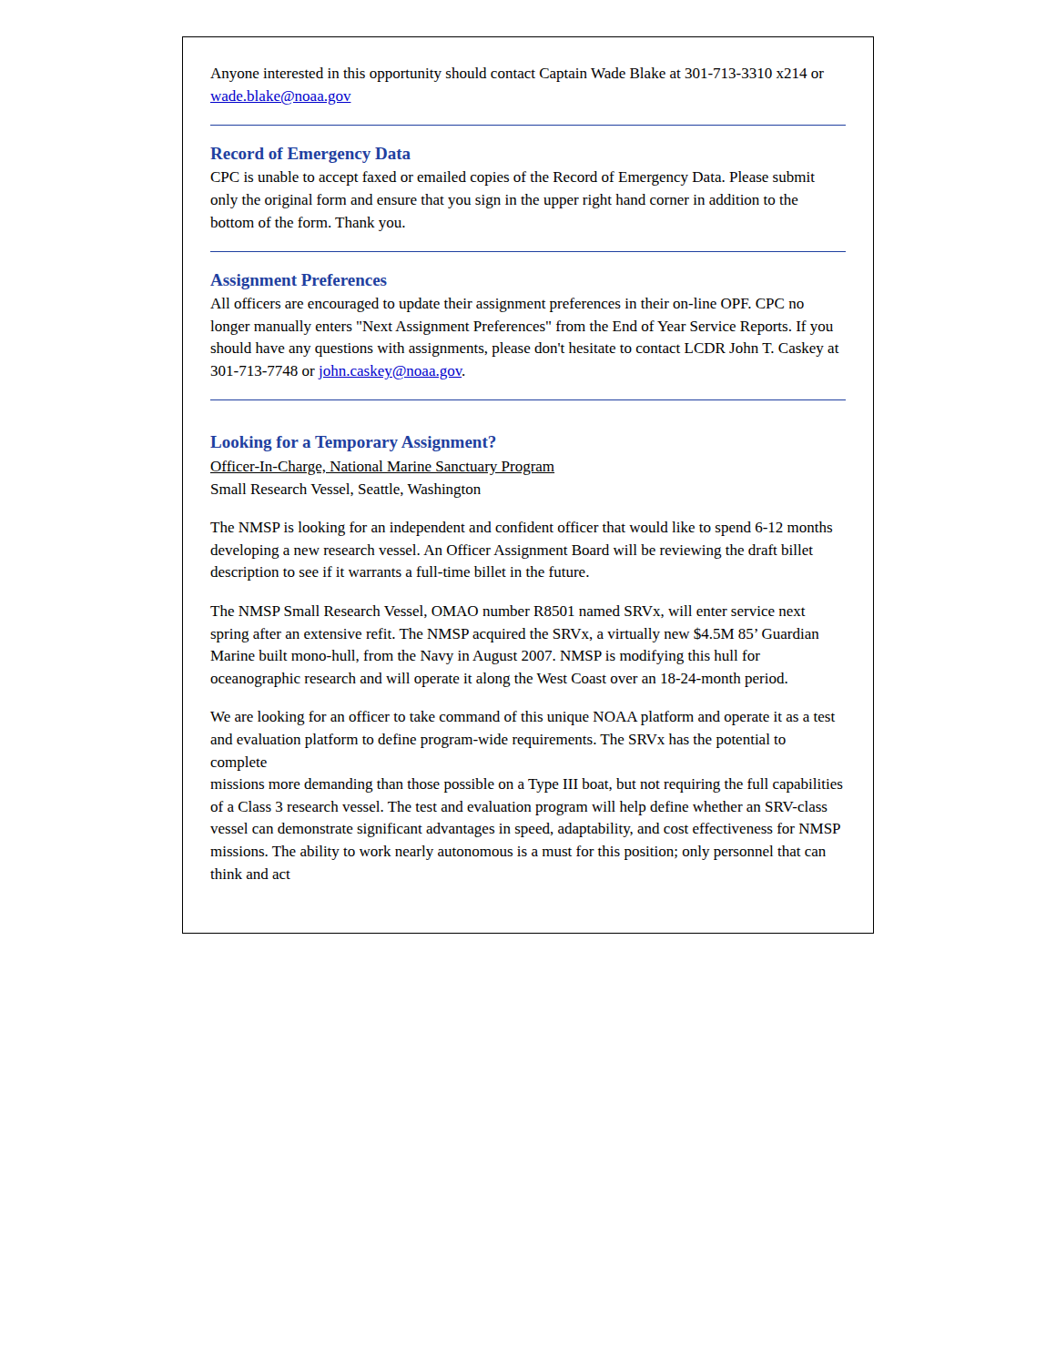Anyone interested in this opportunity should contact Captain Wade Blake at 301-713-3310 x214 or wade.blake@noaa.gov
Record of Emergency Data
CPC is unable to accept faxed or emailed copies of the Record of Emergency Data. Please submit only the original form and ensure that you sign in the upper right hand corner in addition to the bottom of the form. Thank you.
Assignment Preferences
All officers are encouraged to update their assignment preferences in their on-line OPF. CPC no longer manually enters "Next Assignment Preferences" from the End of Year Service Reports. If you should have any questions with assignments, please don't hesitate to contact LCDR John T. Caskey at 301-713-7748 or john.caskey@noaa.gov.
Looking for a Temporary Assignment?
Officer-In-Charge, National Marine Sanctuary Program
Small Research Vessel, Seattle, Washington
The NMSP is looking for an independent and confident officer that would like to spend 6-12 months developing a new research vessel. An Officer Assignment Board will be reviewing the draft billet description to see if it warrants a full-time billet in the future.
The NMSP Small Research Vessel, OMAO number R8501 named SRVx, will enter service next spring after an extensive refit. The NMSP acquired the SRVx, a virtually new $4.5M 85’ Guardian Marine built mono-hull, from the Navy in August 2007. NMSP is modifying this hull for oceanographic research and will operate it along the West Coast over an 18-24-month period.
We are looking for an officer to take command of this unique NOAA platform and operate it as a test and evaluation platform to define program-wide requirements. The SRVx has the potential to complete
missions more demanding than those possible on a Type III boat, but not requiring the full capabilities of a Class 3 research vessel. The test and evaluation program will help define whether an SRV-class vessel can demonstrate significant advantages in speed, adaptability, and cost effectiveness for NMSP missions. The ability to work nearly autonomous is a must for this position; only personnel that can think and act